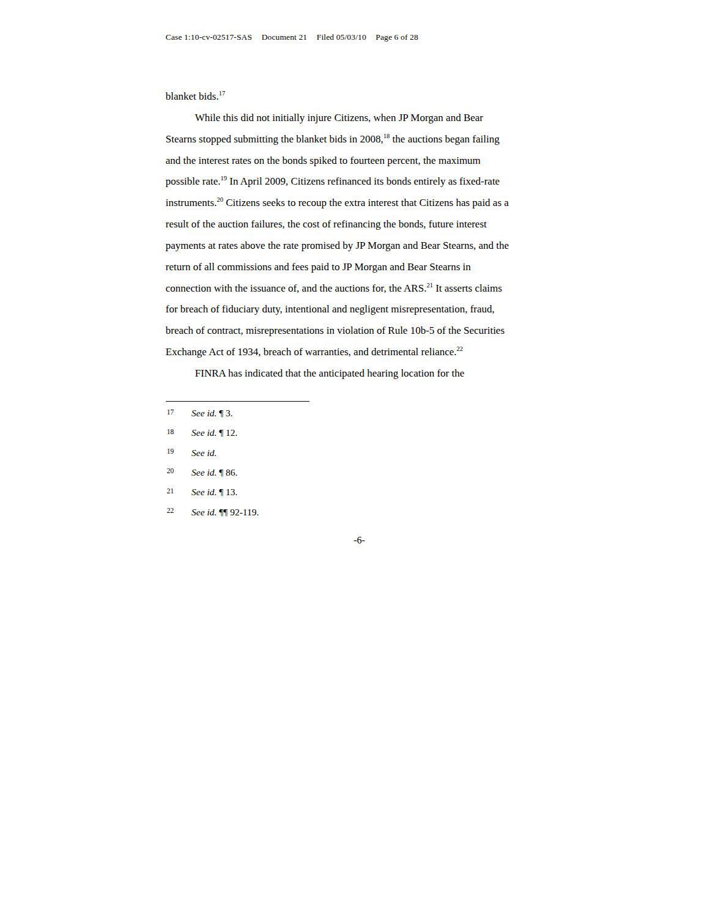Case 1:10-cv-02517-SAS Document 21 Filed 05/03/10 Page 6 of 28
blanket bids.17
While this did not initially injure Citizens, when JP Morgan and Bear
Stearns stopped submitting the blanket bids in 2008,18 the auctions began failing
and the interest rates on the bonds spiked to fourteen percent, the maximum
possible rate.19 In April 2009, Citizens refinanced its bonds entirely as fixed-rate
instruments.20 Citizens seeks to recoup the extra interest that Citizens has paid as a
result of the auction failures, the cost of refinancing the bonds, future interest
payments at rates above the rate promised by JP Morgan and Bear Stearns, and the
return of all commissions and fees paid to JP Morgan and Bear Stearns in
connection with the issuance of, and the auctions for, the ARS.21 It asserts claims
for breach of fiduciary duty, intentional and negligent misrepresentation, fraud,
breach of contract, misrepresentations in violation of Rule 10b-5 of the Securities
Exchange Act of 1934, breach of warranties, and detrimental reliance.22
FINRA has indicated that the anticipated hearing location for the
17 See id. ¶ 3.
18 See id. ¶ 12.
19 See id.
20 See id. ¶ 86.
21 See id. ¶ 13.
22 See id. ¶¶ 92-119.
-6-